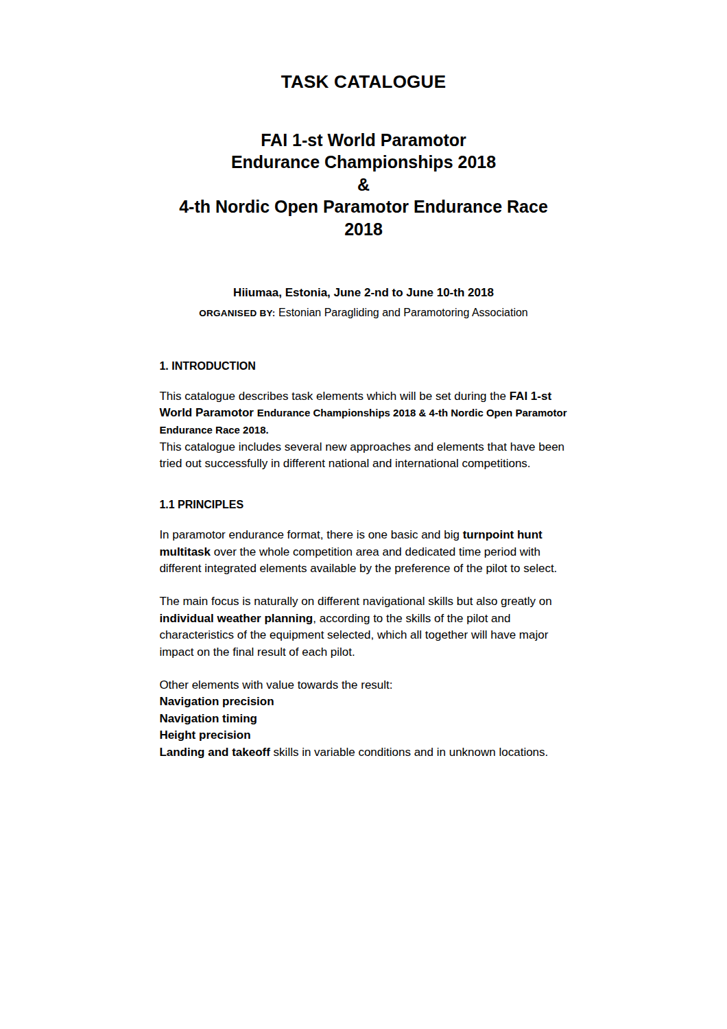TASK CATALOGUE
FAI 1-st World Paramotor
Endurance Championships 2018
&
4-th Nordic Open Paramotor Endurance Race 2018
Hiiumaa, Estonia, June 2-nd to June 10-th 2018
ORGANISED BY: Estonian Paragliding and Paramotoring Association
1. INTRODUCTION
This catalogue describes task elements which will be set during the FAI 1-st World Paramotor Endurance Championships 2018 & 4-th Nordic Open Paramotor Endurance Race 2018.
This catalogue includes several new approaches and elements that have been tried out successfully in different national and international competitions.
1.1 PRINCIPLES
In paramotor endurance format, there is one basic and big turnpoint hunt multitask over the whole competition area and dedicated time period with different integrated elements available by the preference of the pilot to select.
The main focus is naturally on different navigational skills but also greatly on individual weather planning, according to the skills of the pilot and characteristics of the equipment selected, which all together will have major impact on the final result of each pilot.
Other elements with value towards the result:
Navigation precision
Navigation timing
Height precision
Landing and takeoff skills in variable conditions and in unknown locations.